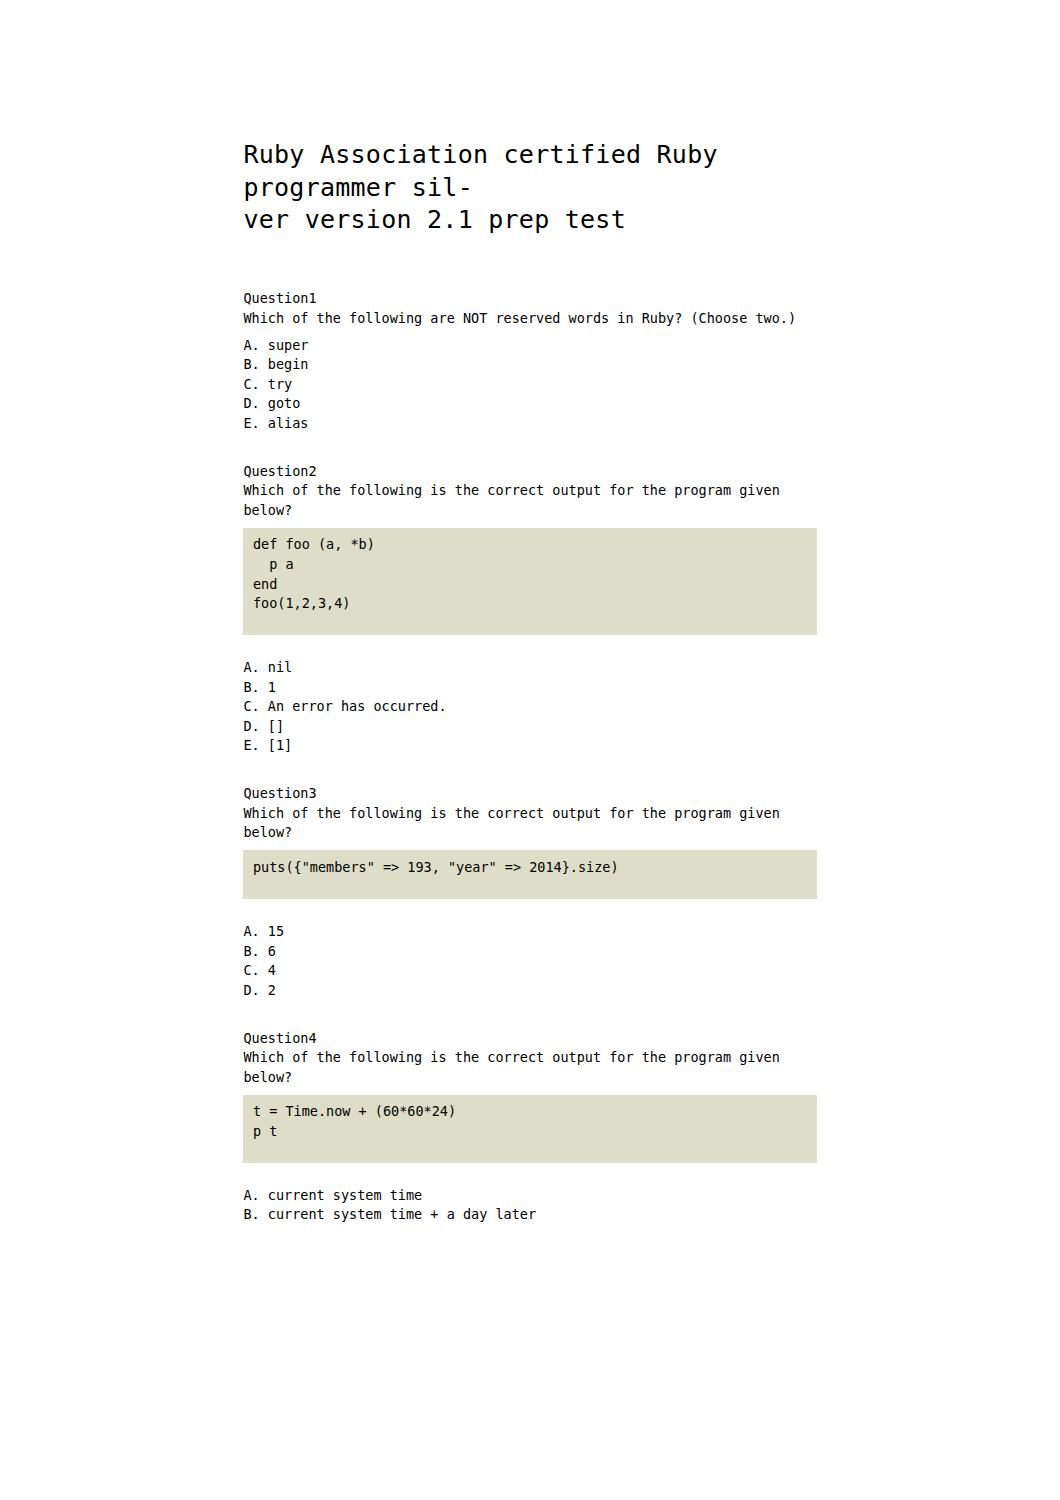Ruby Association certified Ruby programmer sil-
ver version 2.1 prep test
Question1
Which of the following are NOT reserved words in Ruby? (Choose two.)
A. super
B. begin
C. try
D. goto
E. alias
Question2
Which of the following is the correct output for the program given below?
def foo (a, *b)
  p a
end
foo(1,2,3,4)
A. nil
B. 1
C. An error has occurred.
D. []
E. [1]
Question3
Which of the following is the correct output for the program given below?
puts({"members" => 193, "year" => 2014}.size)
A. 15
B. 6
C. 4
D. 2
Question4
Which of the following is the correct output for the program given below?
t = Time.now + (60*60*24)
p t
A. current system time
B. current system time + a day later